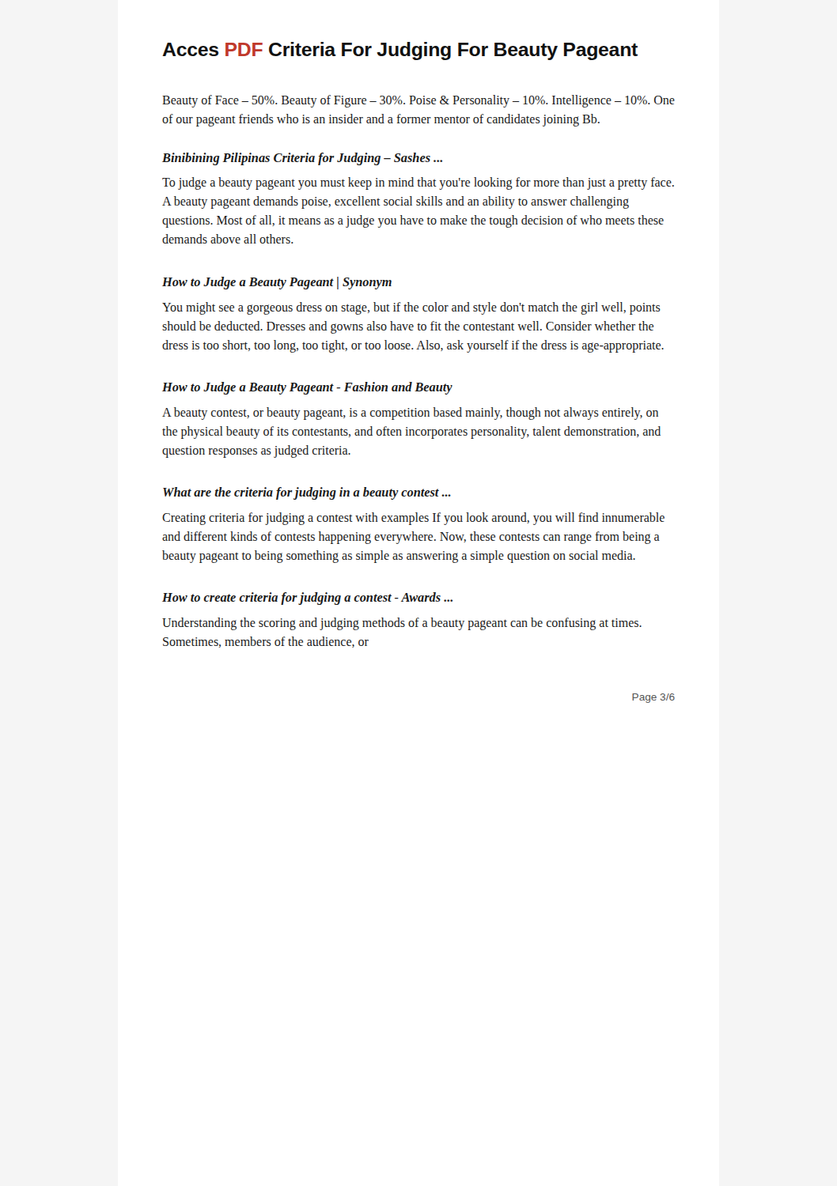Acces PDF Criteria For Judging For Beauty Pageant
Beauty of Face – 50%. Beauty of Figure – 30%. Poise & Personality – 10%. Intelligence – 10%. One of our pageant friends who is an insider and a former mentor of candidates joining Bb.
Binibining Pilipinas Criteria for Judging – Sashes ...
To judge a beauty pageant you must keep in mind that you're looking for more than just a pretty face. A beauty pageant demands poise, excellent social skills and an ability to answer challenging questions. Most of all, it means as a judge you have to make the tough decision of who meets these demands above all others.
How to Judge a Beauty Pageant | Synonym
You might see a gorgeous dress on stage, but if the color and style don't match the girl well, points should be deducted. Dresses and gowns also have to fit the contestant well. Consider whether the dress is too short, too long, too tight, or too loose. Also, ask yourself if the dress is age-appropriate.
How to Judge a Beauty Pageant - Fashion and Beauty
A beauty contest, or beauty pageant, is a competition based mainly, though not always entirely, on the physical beauty of its contestants, and often incorporates personality, talent demonstration, and question responses as judged criteria.
What are the criteria for judging in a beauty contest ...
Creating criteria for judging a contest with examples If you look around, you will find innumerable and different kinds of contests happening everywhere. Now, these contests can range from being a beauty pageant to being something as simple as answering a simple question on social media.
How to create criteria for judging a contest - Awards ...
Understanding the scoring and judging methods of a beauty pageant can be confusing at times. Sometimes, members of the audience, or
Page 3/6